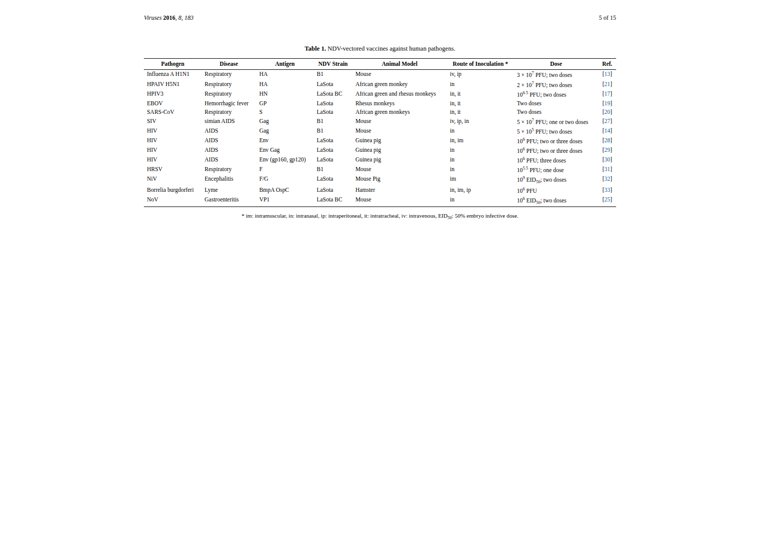Viruses 2016, 8, 183
5 of 15
Table 1. NDV-vectored vaccines against human pathogens.
| Pathogen | Disease | Antigen | NDV Strain | Animal Model | Route of Inoculation * | Dose | Ref. |
| --- | --- | --- | --- | --- | --- | --- | --- |
| Influenza A H1N1 | Respiratory | HA | B1 | Mouse | iv, ip | 3 × 10 7 PFU; two doses | [ 13 ] |
| HPAIV H5N1 | Respiratory | HA | LaSota | African green monkey | in | 2 × 10 7 PFU; two doses | [ 21 ] |
| HPIV3 | Respiratory | HN | LaSota BC | African green and rhesus monkeys | in, it | 10 6.5 PFU; two doses | [ 17 ] |
| EBOV | Hemorrhagic fever | GP | LaSota | Rhesus monkeys | in, it | Two doses | [ 19 ] |
| SARS-CoV | Respiratory | S | LaSota | African green monkeys | in, it | Two doses | [ 20 ] |
| SIV | simian AIDS | Gag | B1 | Mouse | iv, ip, in | 5 × 10 7 PFU; one or two doses | [ 27 ] |
| HIV | AIDS | Gag | B1 | Mouse | in | 5 × 10 5 PFU; two doses | [ 14 ] |
| HIV | AIDS | Env | LaSota | Guinea pig | in, im | 10 6 PFU; two or three doses | [ 28 ] |
| HIV | AIDS | Env Gag | LaSota | Guinea pig | in | 10 6 PFU; two or three doses | [ 29 ] |
| HIV | AIDS | Env (gp160, gp120) | LaSota | Guinea pig | in | 10 6 PFU; three doses | [ 30 ] |
| HRSV | Respiratory | F | B1 | Mouse | in | 10 5.5 PFU; one dose | [ 31 ] |
| NiV | Encephalitis | F/G | LaSota | Mouse Pig | im | 10 9 EID 50 ; two doses | [ 32 ] |
| Borrelia burgdorferi | Lyme | BmpA OspC | LaSota | Hamster | in, im, ip | 10 6 PFU | [ 33 ] |
| NoV | Gastroenteritis | VP1 | LaSota BC | Mouse | in | 10 6 EID 50 ; two doses | [ 25 ] |
* im: intramuscular, in: intranasal, ip: intraperitoneal, it: intratracheal, iv: intravenous, EID50: 50% embryo infective dose.